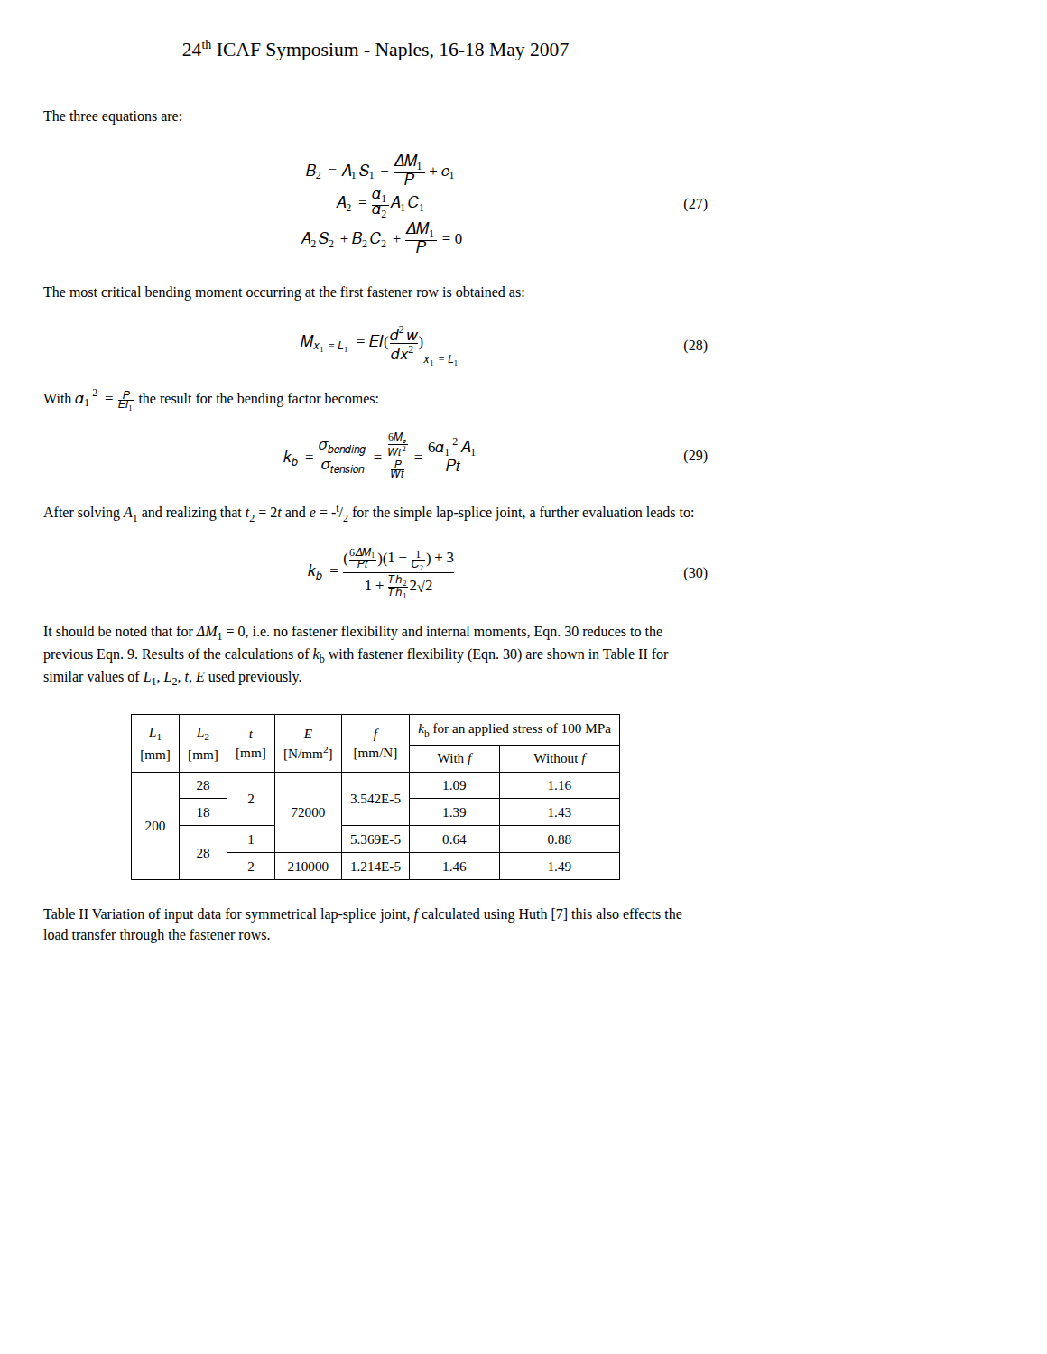24th ICAF Symposium - Naples, 16-18 May 2007
The three equations are:
B2 = A1 S1 − ΔM1 P + e1
A2 = α1 α2 A1 C1
A2 S2 + B2 C2 + ΔM1 P = 0
(27)
The most critical bending moment occurring at the first fastener row is obtained as:
Mx1=L1 = EI ( d2w dx2 ) x1=L1
(28)
With α12 = P EI1 the result for the bending factor becomes:
kb = σbending σtension = 6Mc Wt2 P Wt = 6α12A1 Pt
(29)
After solving A1 and realizing that t2 = 2t and e = -t/2 for the simple lap-splice joint, a further evaluation leads to:
kb = ( 6ΔM1 Pt ) ( 1 − 1 C2 ) + 3 1 + Th2 Th1 2 2
(30)
It should be noted that for ΔM1 = 0, i.e. no fastener flexibility and internal moments, Eqn. 30 reduces to the previous Eqn. 9. Results of the calculations of kb with fastener flexibility (Eqn. 30) are shown in Table II for similar values of L1, L2, t, E used previously.
| L 1 [mm] | L 2 [mm] | t [mm] | E [N/mm 2 ] | f [mm/N] | k b for an applied stress of 100 MPa |
| --- | --- | --- | --- | --- | --- |
| With f | Without f |
| 200 | 28 | 2 | 72000 | 3.542E-5 | 1.09 | 1.16 |
| 18 | 1.39 | 1.43 |
| 28 | 1 | 5.369E-5 | 0.64 | 0.88 |
| 2 | 210000 | 1.214E-5 | 1.46 | 1.49 |
Table II Variation of input data for symmetrical lap-splice joint, f calculated using Huth [7] this also effects the load transfer through the fastener rows.